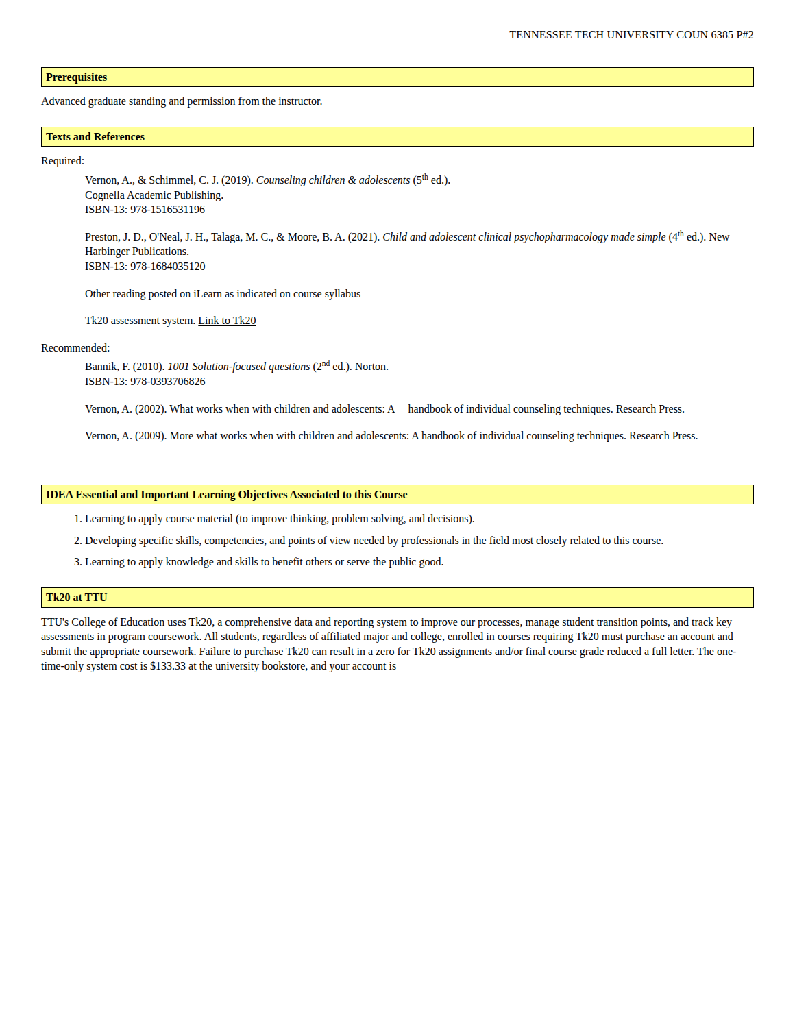TENNESSEE TECH UNIVERSITY COUN 6385 P#2
Prerequisites
Advanced graduate standing and permission from the instructor.
Texts and References
Required:
Vernon, A., & Schimmel, C. J. (2019). Counseling children & adolescents (5th ed.).
Cognella Academic Publishing.
ISBN-13: 978-1516531196
Preston, J. D., O'Neal, J. H., Talaga, M. C., & Moore, B. A. (2021). Child and adolescent clinical psychopharmacology made simple (4th ed.). New Harbinger Publications.
ISBN-13: 978-1684035120
Other reading posted on iLearn as indicated on course syllabus
Tk20 assessment system. Link to Tk20
Recommended:
Bannik, F. (2010). 1001 Solution-focused questions (2nd ed.). Norton.
ISBN-13: 978-0393706826
Vernon, A. (2002). What works when with children and adolescents: A handbook of individual counseling techniques. Research Press.
Vernon, A. (2009). More what works when with children and adolescents: A handbook of individual counseling techniques. Research Press.
IDEA Essential and Important Learning Objectives Associated to this Course
1. Learning to apply course material (to improve thinking, problem solving, and decisions).
2. Developing specific skills, competencies, and points of view needed by professionals in the field most closely related to this course.
3. Learning to apply knowledge and skills to benefit others or serve the public good.
Tk20 at TTU
TTU's College of Education uses Tk20, a comprehensive data and reporting system to improve our processes, manage student transition points, and track key assessments in program coursework. All students, regardless of affiliated major and college, enrolled in courses requiring Tk20 must purchase an account and submit the appropriate coursework. Failure to purchase Tk20 can result in a zero for Tk20 assignments and/or final course grade reduced a full letter. The one-time-only system cost is $133.33 at the university bookstore, and your account is